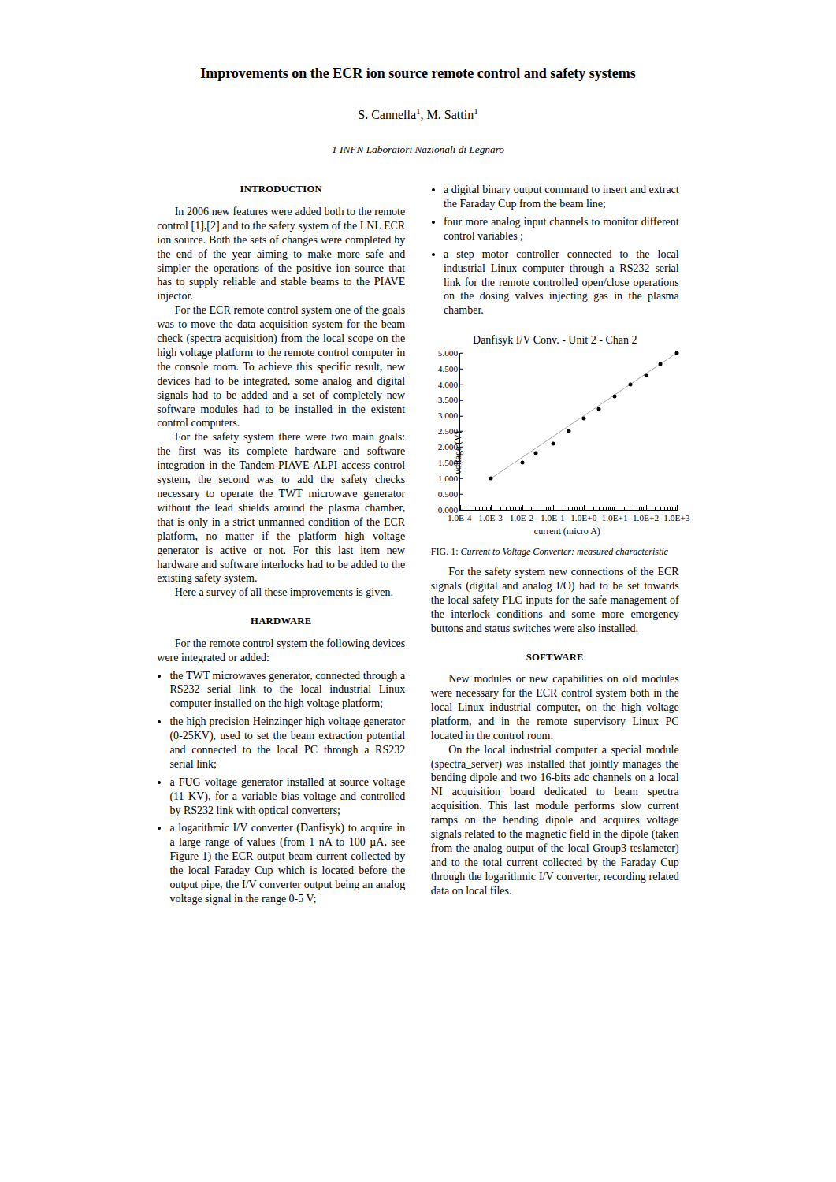Improvements on the ECR ion source remote control and safety systems
S. Cannella1, M. Sattin1
1 INFN Laboratori Nazionali di Legnaro
INTRODUCTION
In 2006 new features were added both to the remote control [1],[2] and to the safety system of the LNL ECR ion source. Both the sets of changes were completed by the end of the year aiming to make more safe and simpler the operations of the positive ion source that has to supply reliable and stable beams to the PIAVE injector.
For the ECR remote control system one of the goals was to move the data acquisition system for the beam check (spectra acquisition) from the local scope on the high voltage platform to the remote control computer in the console room. To achieve this specific result, new devices had to be integrated, some analog and digital signals had to be added and a set of completely new software modules had to be installed in the existent control computers.
For the safety system there were two main goals: the first was its complete hardware and software integration in the Tandem-PIAVE-ALPI access control system, the second was to add the safety checks necessary to operate the TWT microwave generator without the lead shields around the plasma chamber, that is only in a strict unmanned condition of the ECR platform, no matter if the platform high voltage generator is active or not. For this last item new hardware and software interlocks had to be added to the existing safety system.
Here a survey of all these improvements is given.
HARDWARE
For the remote control system the following devices were integrated or added:
the TWT microwaves generator, connected through a RS232 serial link to the local industrial Linux computer installed on the high voltage platform;
the high precision Heinzinger high voltage generator (0-25KV), used to set the beam extraction potential and connected to the local PC through a RS232 serial link;
a FUG voltage generator installed at source voltage (11 KV), for a variable bias voltage and controlled by RS232 link with optical converters;
a logarithmic I/V converter (Danfisyk) to acquire in a large range of values (from 1 nA to 100 µA, see Figure 1) the ECR output beam current collected by the local Faraday Cup which is located before the output pipe, the I/V converter output being an analog voltage signal in the range 0-5 V;
a digital binary output command to insert and extract the Faraday Cup from the beam line;
four more analog input channels to monitor different control variables ;
a step motor controller connected to the local industrial Linux computer through a RS232 serial link for the remote controlled open/close operations on the dosing valves injecting gas in the plasma chamber.
Danfisyk I/V Conv. - Unit 2 - Chan 2
voltage (V) 5.000 4.500 4.000 3.500 3.000 2.500 2.000 1.500 1.000 0.500 0.000
1.0E-4 1.0E-3 1.0E-2 1.0E-1 1.0E+0 1.0E+1 1.0E+2 1.0E+3
current (micro A)
FIG. 1: Current to Voltage Converter: measured characteristic
For the safety system new connections of the ECR signals (digital and analog I/O) had to be set towards the local safety PLC inputs for the safe management of the interlock conditions and some more emergency buttons and status switches were also installed.
SOFTWARE
New modules or new capabilities on old modules were necessary for the ECR control system both in the local Linux industrial computer, on the high voltage platform, and in the remote supervisory Linux PC located in the control room.
On the local industrial computer a special module (spectra_server) was installed that jointly manages the bending dipole and two 16-bits adc channels on a local NI acquisition board dedicated to beam spectra acquisition. This last module performs slow current ramps on the bending dipole and acquires voltage signals related to the magnetic field in the dipole (taken from the analog output of the local Group3 teslameter) and to the total current collected by the Faraday Cup through the logarithmic I/V converter, recording related data on local files.